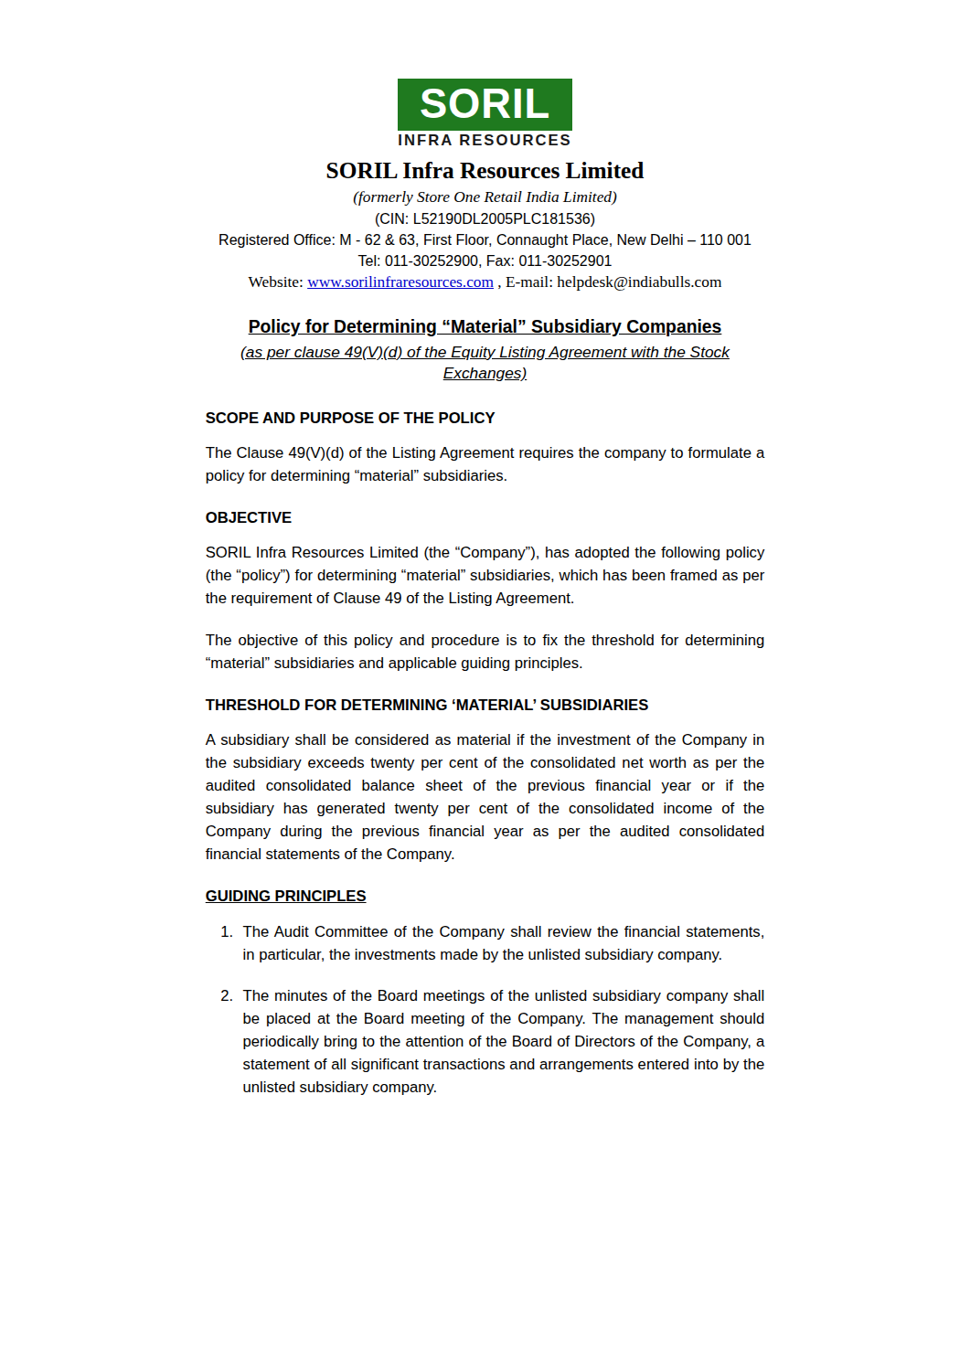SORIL INFRA RESOURCES
SORIL Infra Resources Limited
(formerly Store One Retail India Limited)
(CIN: L52190DL2005PLC181536)
Registered Office: M - 62 & 63, First Floor, Connaught Place, New Delhi – 110 001
Tel: 011-30252900, Fax: 011-30252901
Website: www.sorilinfraresources.com , E-mail: helpdesk@indiabulls.com
Policy for Determining “Material” Subsidiary Companies
(as per clause 49(V)(d) of the Equity Listing Agreement with the Stock Exchanges)
SCOPE AND PURPOSE OF THE POLICY
The Clause 49(V)(d) of the Listing Agreement requires the company to formulate a policy for determining “material” subsidiaries.
OBJECTIVE
SORIL Infra Resources Limited (the “Company”), has adopted the following policy (the “policy”) for determining “material” subsidiaries, which has been framed as per the requirement of Clause 49 of the Listing Agreement.
The objective of this policy and procedure is to fix the threshold for determining “material” subsidiaries and applicable guiding principles.
THRESHOLD FOR DETERMINING ‘MATERIAL’ SUBSIDIARIES
A subsidiary shall be considered as material if the investment of the Company in the subsidiary exceeds twenty per cent of the consolidated net worth as per the audited consolidated balance sheet of the previous financial year or if the subsidiary has generated twenty per cent of the consolidated income of the Company during the previous financial year as per the audited consolidated financial statements of the Company.
GUIDING PRINCIPLES
The Audit Committee of the Company shall review the financial statements, in particular, the investments made by the unlisted subsidiary company.
The minutes of the Board meetings of the unlisted subsidiary company shall be placed at the Board meeting of the Company. The management should periodically bring to the attention of the Board of Directors of the Company, a statement of all significant transactions and arrangements entered into by the unlisted subsidiary company.